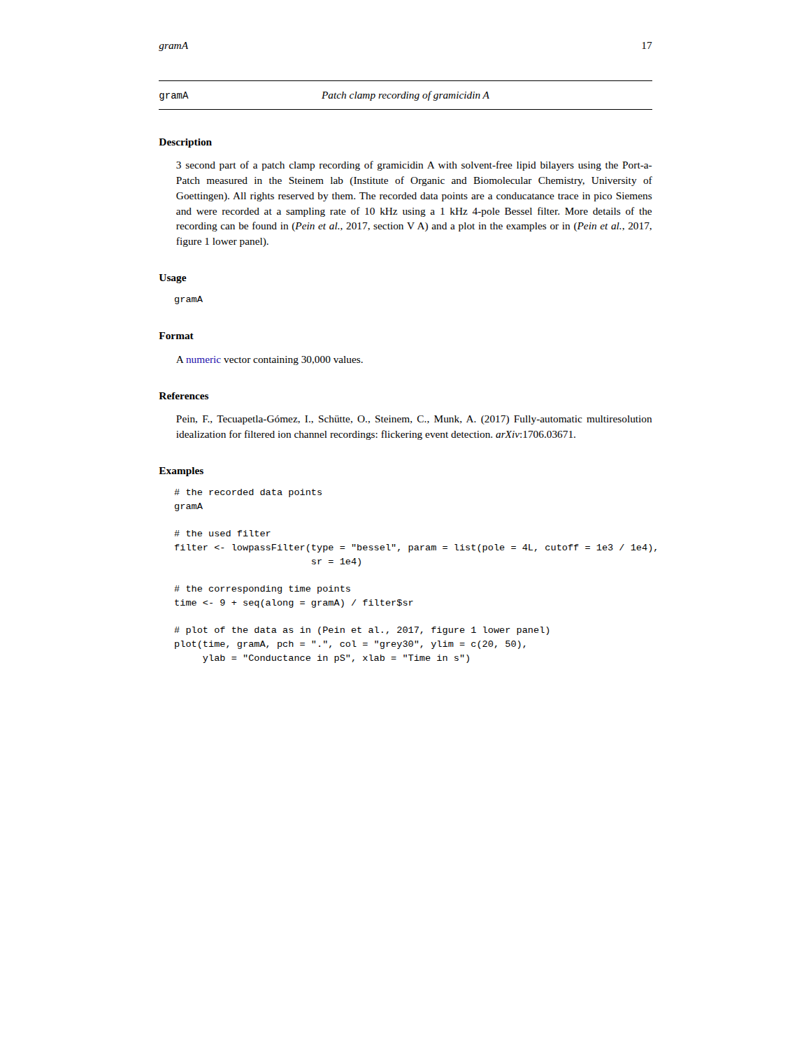gramA 17
gramA Patch clamp recording of gramicidin A
Description
3 second part of a patch clamp recording of gramicidin A with solvent-free lipid bilayers using the Port-a-Patch measured in the Steinem lab (Institute of Organic and Biomolecular Chemistry, University of Goettingen). All rights reserved by them. The recorded data points are a conducatance trace in pico Siemens and were recorded at a sampling rate of 10 kHz using a 1 kHz 4-pole Bessel filter. More details of the recording can be found in (Pein et al., 2017, section V A) and a plot in the examples or in (Pein et al., 2017, figure 1 lower panel).
Usage
gramA
Format
A numeric vector containing 30,000 values.
References
Pein, F., Tecuapetla-Gómez, I., Schütte, O., Steinem, C., Munk, A. (2017) Fully-automatic multiresolution idealization for filtered ion channel recordings: flickering event detection. arXiv:1706.03671.
Examples
# the recorded data points
gramA

# the used filter
filter <- lowpassFilter(type = "bessel", param = list(pole = 4L, cutoff = 1e3 / 1e4),
                        sr = 1e4)

# the corresponding time points
time <- 9 + seq(along = gramA) / filter$sr

# plot of the data as in (Pein et al., 2017, figure 1 lower panel)
plot(time, gramA, pch = ".", col = "grey30", ylim = c(20, 50),
     ylab = "Conductance in pS", xlab = "Time in s")